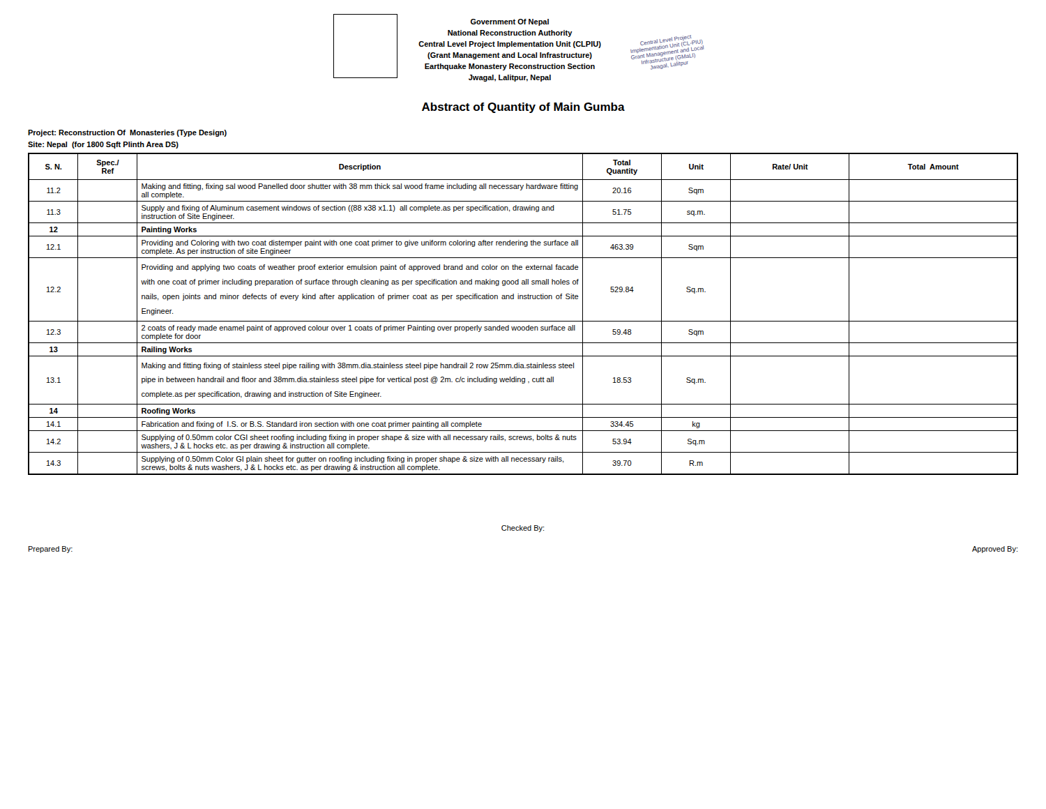Government Of Nepal
National Reconstruction Authority
Central Level Project Implementation Unit (CLPIU)
(Grant Management and Local Infrastructure)
Earthquake Monastery Reconstruction Section
Jwagal, Lalitpur, Nepal
Central Level Project Implementation Unit (CL-PIU)
Grant Management and Local Infrastructure (GMaLI)
Jwagal, Lalitpur
Abstract of Quantity of Main Gumba
Project: Reconstruction Of Monasteries (Type Design)
Site: Nepal (for 1800 Sqft Plinth Area DS)
| S. N. | Spec./ Ref | Description | Total Quantity | Unit | Rate/ Unit | Total Amount |
| --- | --- | --- | --- | --- | --- | --- |
| 11.2 | | Making and fitting, fixing sal wood Panelled door shutter with 38 mm thick sal wood frame including all necessary hardware fitting all complete. | 20.16 | Sqm | | |
| 11.3 | | Supply and fixing of Aluminum casement windows of section ((88 x38 x1.1) all complete.as per specification, drawing and instruction of Site Engineer. | 51.75 | sq.m. | | |
| 12 | | Painting Works | | | | |
| 12.1 | | Providing and Coloring with two coat distemper paint with one coat primer to give uniform coloring after rendering the surface all complete. As per instruction of site Engineer | 463.39 | Sqm | | |
| 12.2 | | Providing and applying two coats of weather proof exterior emulsion paint of approved brand and color on the external facade with one coat of primer including preparation of surface through cleaning as per specification and making good all small holes of nails, open joints and minor defects of every kind after application of primer coat as per specification and instruction of Site Engineer. | 529.84 | Sq.m. | | |
| 12.3 | | 2 coats of ready made enamel paint of approved colour over 1 coats of primer Painting over properly sanded wooden surface all complete for door | 59.48 | Sqm | | |
| 13 | | Railing Works | | | | |
| 13.1 | | Making and fitting fixing of stainless steel pipe railing with 38mm.dia.stainless steel pipe handrail 2 row 25mm.dia.stainless steel pipe in between handrail and floor and 38mm.dia.stainless steel pipe for vertical post @ 2m. c/c including welding , cutt all complete.as per specification, drawing and instruction of Site Engineer. | 18.53 | Sq.m. | | |
| 14 | | Roofing Works | | | | |
| 14.1 | | Fabrication and fixing of I.S. or B.S. Standard iron section with one coat primer painting all complete | 334.45 | kg | | |
| 14.2 | | Supplying of 0.50mm color CGI sheet roofing including fixing in proper shape & size with all necessary rails, screws, bolts & nuts washers, J & L hocks etc. as per drawing & instruction all complete. | 53.94 | Sq.m | | |
| 14.3 | | Supplying of 0.50mm Color GI plain sheet for gutter on roofing including fixing in proper shape & size with all necessary rails, screws, bolts & nuts washers, J & L hocks etc. as per drawing & instruction all complete. | 39.70 | R.m | | |
Checked By:
Prepared By:
Approved By: